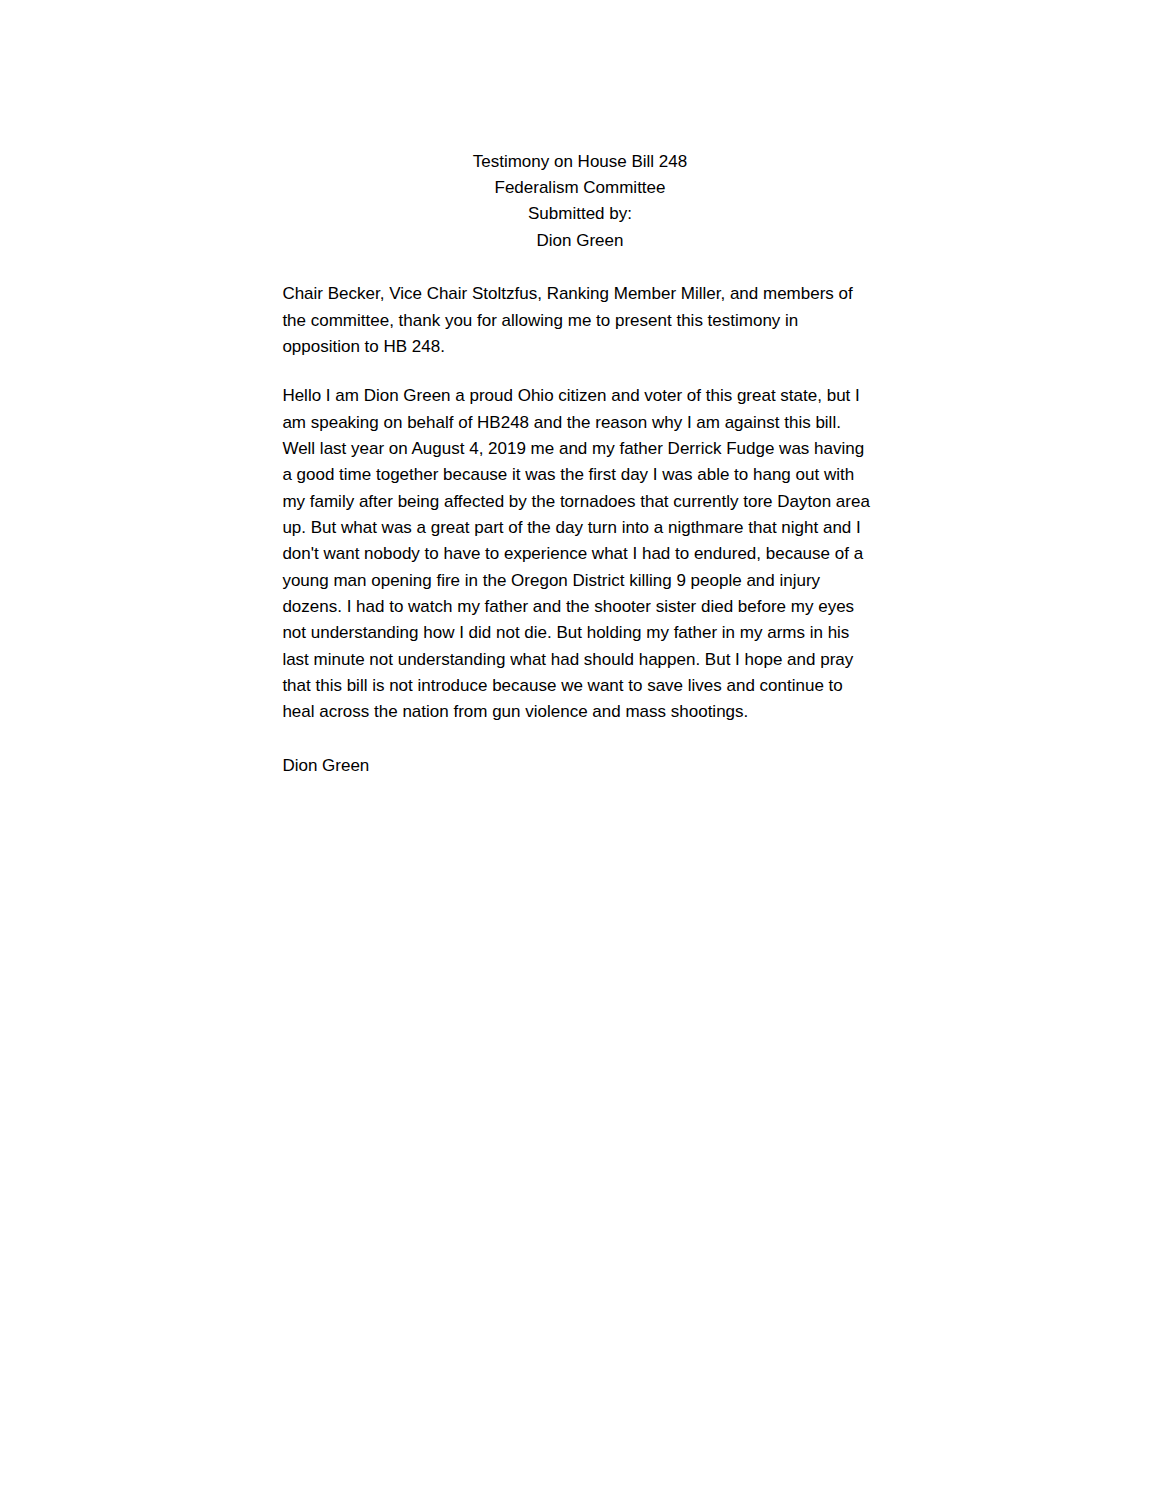Testimony on House Bill 248
Federalism Committee
Submitted by:
Dion Green
Chair Becker, Vice Chair Stoltzfus, Ranking Member Miller, and members of the committee, thank you for allowing me to present this testimony in opposition to HB 248.
Hello I am Dion Green a proud Ohio citizen and voter of this great state, but I am speaking on behalf of HB248 and the reason why I am against this bill. Well last year on August 4, 2019 me and my father Derrick Fudge was having a good time together because it was the first day I was able to hang out with my family after being affected by the tornadoes that currently tore Dayton area up. But what was a great part of the day turn into a nigthmare that night and I don't want nobody to have to experience what I had to endured, because of a young man opening fire in the Oregon District killing 9 people and injury dozens. I had to watch my father and the shooter sister died before my eyes not understanding how I did not die. But holding my father in my arms in his last minute not understanding what had should happen. But I hope and pray that this bill is not introduce because we want to save lives and continue to heal across the nation from gun violence and mass shootings.
Dion Green